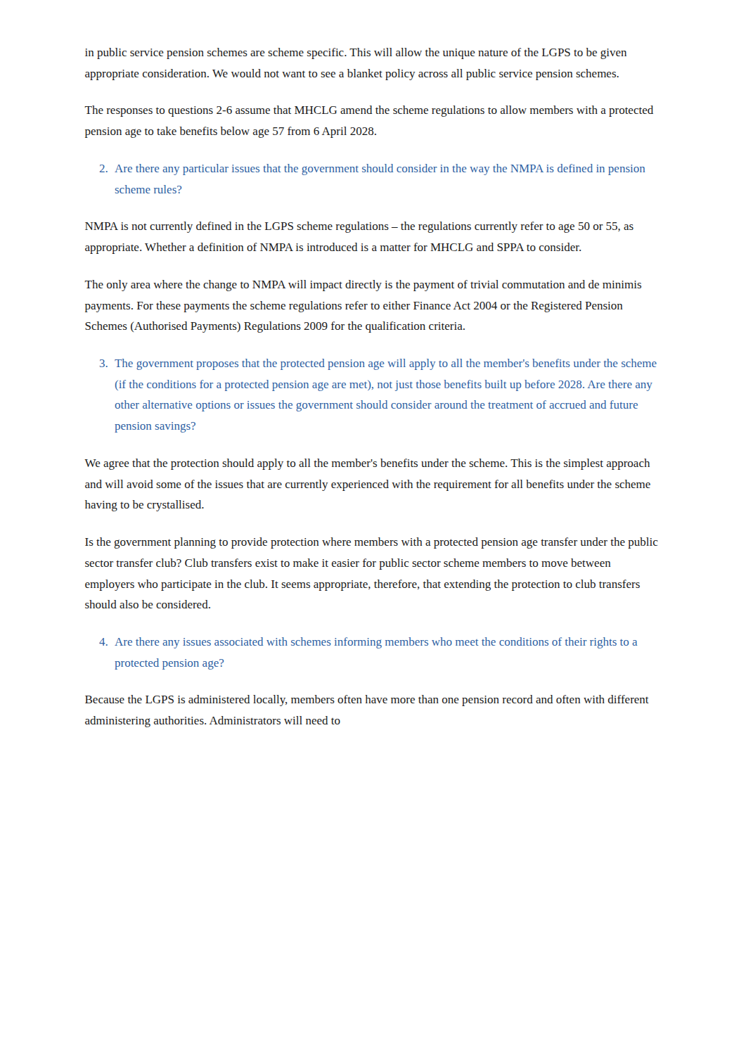in public service pension schemes are scheme specific. This will allow the unique nature of the LGPS to be given appropriate consideration. We would not want to see a blanket policy across all public service pension schemes.
The responses to questions 2-6 assume that MHCLG amend the scheme regulations to allow members with a protected pension age to take benefits below age 57 from 6 April 2028.
Are there any particular issues that the government should consider in the way the NMPA is defined in pension scheme rules?
NMPA is not currently defined in the LGPS scheme regulations – the regulations currently refer to age 50 or 55, as appropriate. Whether a definition of NMPA is introduced is a matter for MHCLG and SPPA to consider.
The only area where the change to NMPA will impact directly is the payment of trivial commutation and de minimis payments. For these payments the scheme regulations refer to either Finance Act 2004 or the Registered Pension Schemes (Authorised Payments) Regulations 2009 for the qualification criteria.
The government proposes that the protected pension age will apply to all the member's benefits under the scheme (if the conditions for a protected pension age are met), not just those benefits built up before 2028. Are there any other alternative options or issues the government should consider around the treatment of accrued and future pension savings?
We agree that the protection should apply to all the member's benefits under the scheme. This is the simplest approach and will avoid some of the issues that are currently experienced with the requirement for all benefits under the scheme having to be crystallised.
Is the government planning to provide protection where members with a protected pension age transfer under the public sector transfer club? Club transfers exist to make it easier for public sector scheme members to move between employers who participate in the club. It seems appropriate, therefore, that extending the protection to club transfers should also be considered.
Are there any issues associated with schemes informing members who meet the conditions of their rights to a protected pension age?
Because the LGPS is administered locally, members often have more than one pension record and often with different administering authorities. Administrators will need to